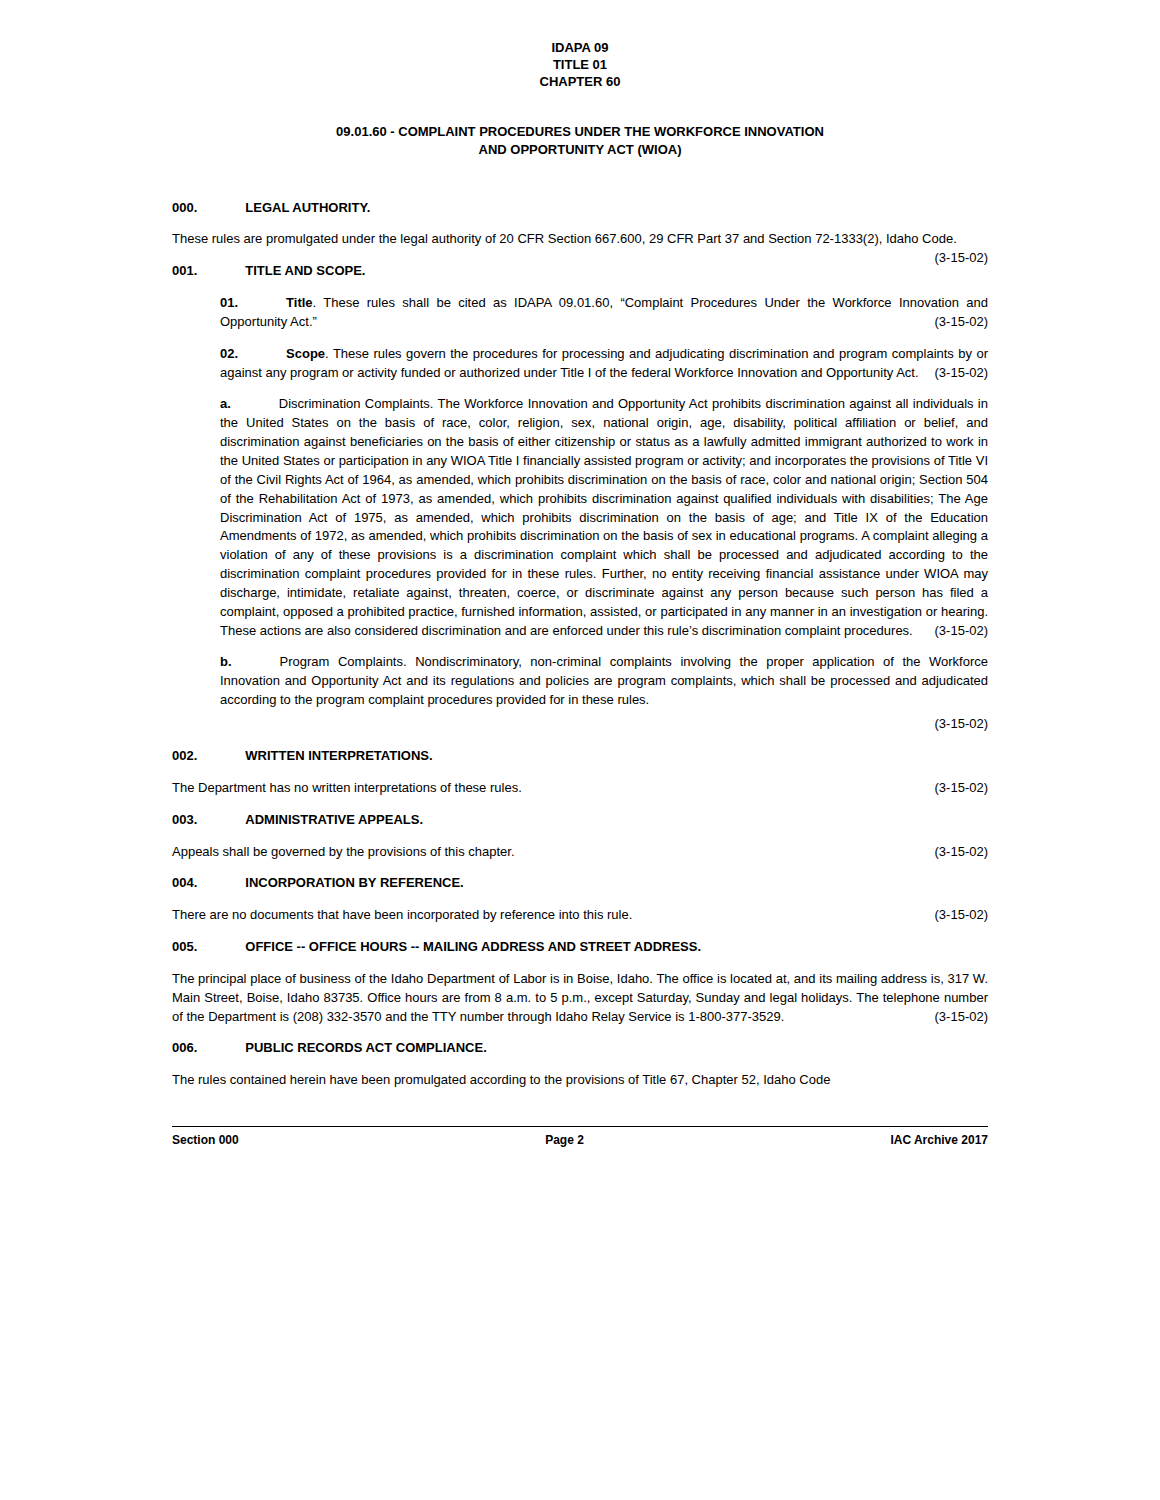IDAPA 09
TITLE 01
CHAPTER 60
09.01.60 - COMPLAINT PROCEDURES UNDER THE WORKFORCE INNOVATION
AND OPPORTUNITY ACT (WIOA)
000. LEGAL AUTHORITY.
These rules are promulgated under the legal authority of 20 CFR Section 667.600, 29 CFR Part 37 and Section 72-1333(2), Idaho Code.(3-15-02)
001. TITLE AND SCOPE.
01. Title. These rules shall be cited as IDAPA 09.01.60, “Complaint Procedures Under the Workforce Innovation and Opportunity Act.”(3-15-02)
02. Scope. These rules govern the procedures for processing and adjudicating discrimination and program complaints by or against any program or activity funded or authorized under Title I of the federal Workforce Innovation and Opportunity Act.(3-15-02)
a. Discrimination Complaints. The Workforce Innovation and Opportunity Act prohibits discrimination against all individuals in the United States on the basis of race, color, religion, sex, national origin, age, disability, political affiliation or belief, and discrimination against beneficiaries on the basis of either citizenship or status as a lawfully admitted immigrant authorized to work in the United States or participation in any WIOA Title I financially assisted program or activity; and incorporates the provisions of Title VI of the Civil Rights Act of 1964, as amended, which prohibits discrimination on the basis of race, color and national origin; Section 504 of the Rehabilitation Act of 1973, as amended, which prohibits discrimination against qualified individuals with disabilities; The Age Discrimination Act of 1975, as amended, which prohibits discrimination on the basis of age; and Title IX of the Education Amendments of 1972, as amended, which prohibits discrimination on the basis of sex in educational programs. A complaint alleging a violation of any of these provisions is a discrimination complaint which shall be processed and adjudicated according to the discrimination complaint procedures provided for in these rules. Further, no entity receiving financial assistance under WIOA may discharge, intimidate, retaliate against, threaten, coerce, or discriminate against any person because such person has filed a complaint, opposed a prohibited practice, furnished information, assisted, or participated in any manner in an investigation or hearing. These actions are also considered discrimination and are enforced under this rule’s discrimination complaint procedures.(3-15-02)
b. Program Complaints. Nondiscriminatory, non-criminal complaints involving the proper application of the Workforce Innovation and Opportunity Act and its regulations and policies are program complaints, which shall be processed and adjudicated according to the program complaint procedures provided for in these rules.
(3-15-02)
002. WRITTEN INTERPRETATIONS.
The Department has no written interpretations of these rules.(3-15-02)
003. ADMINISTRATIVE APPEALS.
Appeals shall be governed by the provisions of this chapter.(3-15-02)
004. INCORPORATION BY REFERENCE.
There are no documents that have been incorporated by reference into this rule.(3-15-02)
005. OFFICE -- OFFICE HOURS -- MAILING ADDRESS AND STREET ADDRESS.
The principal place of business of the Idaho Department of Labor is in Boise, Idaho. The office is located at, and its mailing address is, 317 W. Main Street, Boise, Idaho 83735. Office hours are from 8 a.m. to 5 p.m., except Saturday, Sunday and legal holidays. The telephone number of the Department is (208) 332-3570 and the TTY number through Idaho Relay Service is 1-800-377-3529.(3-15-02)
006. PUBLIC RECORDS ACT COMPLIANCE.
The rules contained herein have been promulgated according to the provisions of Title 67, Chapter 52, Idaho Code
Section 000 IAC Archive 2017
Page 2